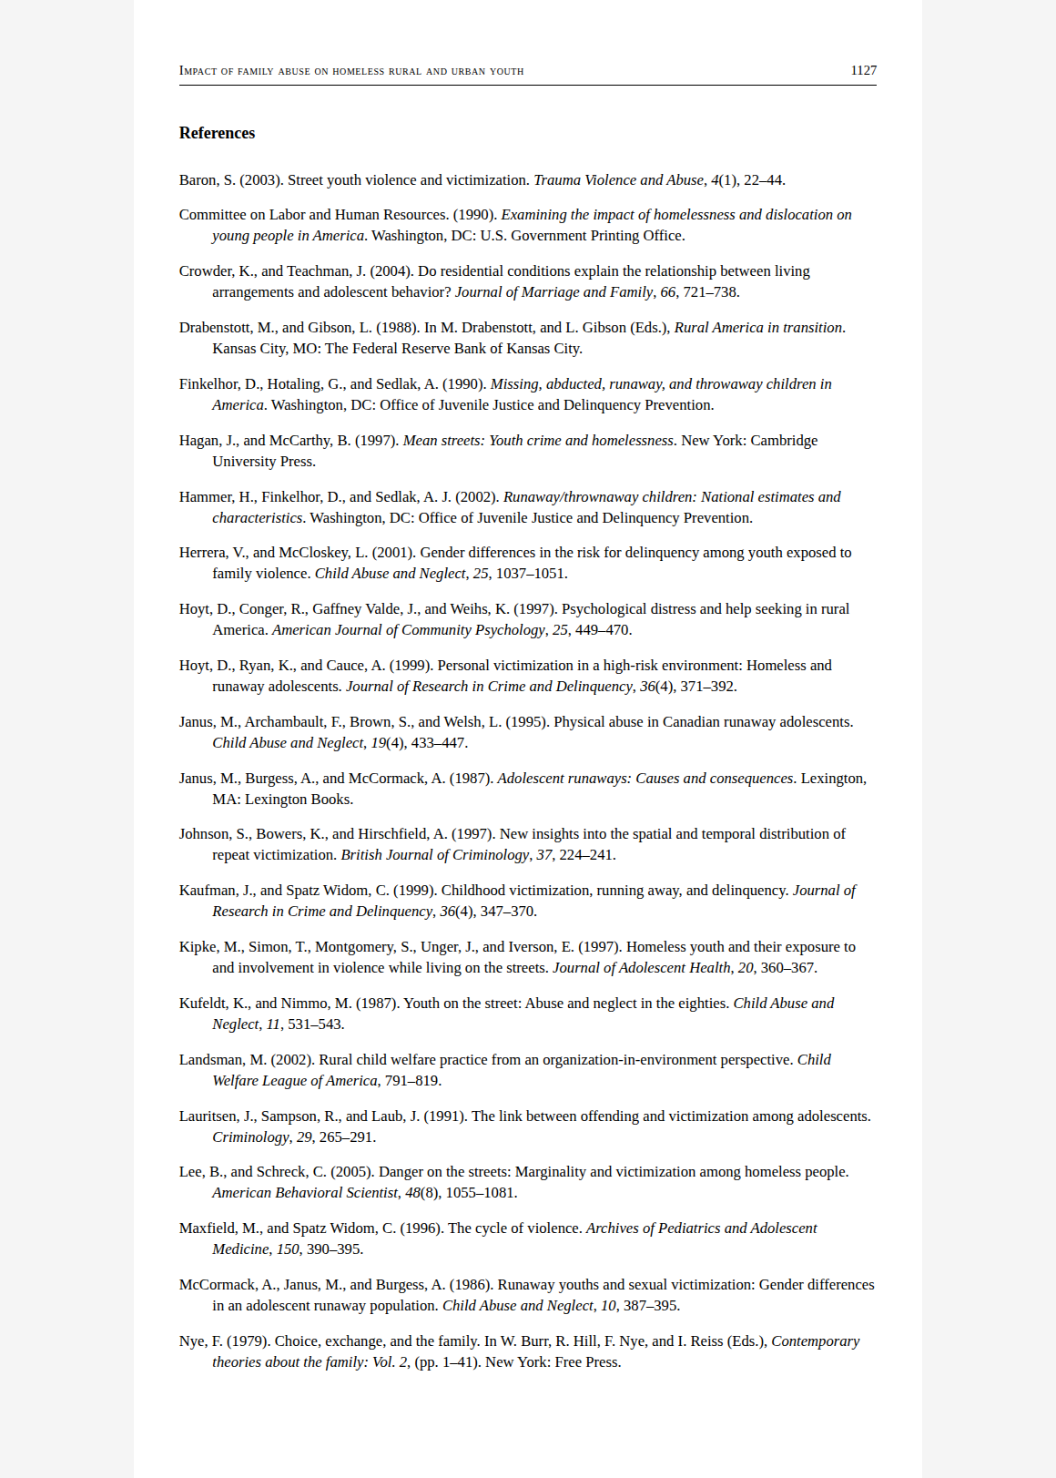Impact of family abuse on homeless rural and urban youth 1127
References
Baron, S. (2003). Street youth violence and victimization. Trauma Violence and Abuse, 4(1), 22–44.
Committee on Labor and Human Resources. (1990). Examining the impact of homelessness and dislocation on young people in America. Washington, DC: U.S. Government Printing Office.
Crowder, K., and Teachman, J. (2004). Do residential conditions explain the relationship between living arrangements and adolescent behavior? Journal of Marriage and Family, 66, 721–738.
Drabenstott, M., and Gibson, L. (1988). In M. Drabenstott, and L. Gibson (Eds.), Rural America in transition. Kansas City, MO: The Federal Reserve Bank of Kansas City.
Finkelhor, D., Hotaling, G., and Sedlak, A. (1990). Missing, abducted, runaway, and throwaway children in America. Washington, DC: Office of Juvenile Justice and Delinquency Prevention.
Hagan, J., and McCarthy, B. (1997). Mean streets: Youth crime and homelessness. New York: Cambridge University Press.
Hammer, H., Finkelhor, D., and Sedlak, A. J. (2002). Runaway/thrownaway children: National estimates and characteristics. Washington, DC: Office of Juvenile Justice and Delinquency Prevention.
Herrera, V., and McCloskey, L. (2001). Gender differences in the risk for delinquency among youth exposed to family violence. Child Abuse and Neglect, 25, 1037–1051.
Hoyt, D., Conger, R., Gaffney Valde, J., and Weihs, K. (1997). Psychological distress and help seeking in rural America. American Journal of Community Psychology, 25, 449–470.
Hoyt, D., Ryan, K., and Cauce, A. (1999). Personal victimization in a high-risk environment: Homeless and runaway adolescents. Journal of Research in Crime and Delinquency, 36(4), 371–392.
Janus, M., Archambault, F., Brown, S., and Welsh, L. (1995). Physical abuse in Canadian runaway adolescents. Child Abuse and Neglect, 19(4), 433–447.
Janus, M., Burgess, A., and McCormack, A. (1987). Adolescent runaways: Causes and consequences. Lexington, MA: Lexington Books.
Johnson, S., Bowers, K., and Hirschfield, A. (1997). New insights into the spatial and temporal distribution of repeat victimization. British Journal of Criminology, 37, 224–241.
Kaufman, J., and Spatz Widom, C. (1999). Childhood victimization, running away, and delinquency. Journal of Research in Crime and Delinquency, 36(4), 347–370.
Kipke, M., Simon, T., Montgomery, S., Unger, J., and Iverson, E. (1997). Homeless youth and their exposure to and involvement in violence while living on the streets. Journal of Adolescent Health, 20, 360–367.
Kufeldt, K., and Nimmo, M. (1987). Youth on the street: Abuse and neglect in the eighties. Child Abuse and Neglect, 11, 531–543.
Landsman, M. (2002). Rural child welfare practice from an organization-in-environment perspective. Child Welfare League of America, 791–819.
Lauritsen, J., Sampson, R., and Laub, J. (1991). The link between offending and victimization among adolescents. Criminology, 29, 265–291.
Lee, B., and Schreck, C. (2005). Danger on the streets: Marginality and victimization among homeless people. American Behavioral Scientist, 48(8), 1055–1081.
Maxfield, M., and Spatz Widom, C. (1996). The cycle of violence. Archives of Pediatrics and Adolescent Medicine, 150, 390–395.
McCormack, A., Janus, M., and Burgess, A. (1986). Runaway youths and sexual victimization: Gender differences in an adolescent runaway population. Child Abuse and Neglect, 10, 387–395.
Nye, F. (1979). Choice, exchange, and the family. In W. Burr, R. Hill, F. Nye, and I. Reiss (Eds.), Contemporary theories about the family: Vol. 2, (pp. 1–41). New York: Free Press.